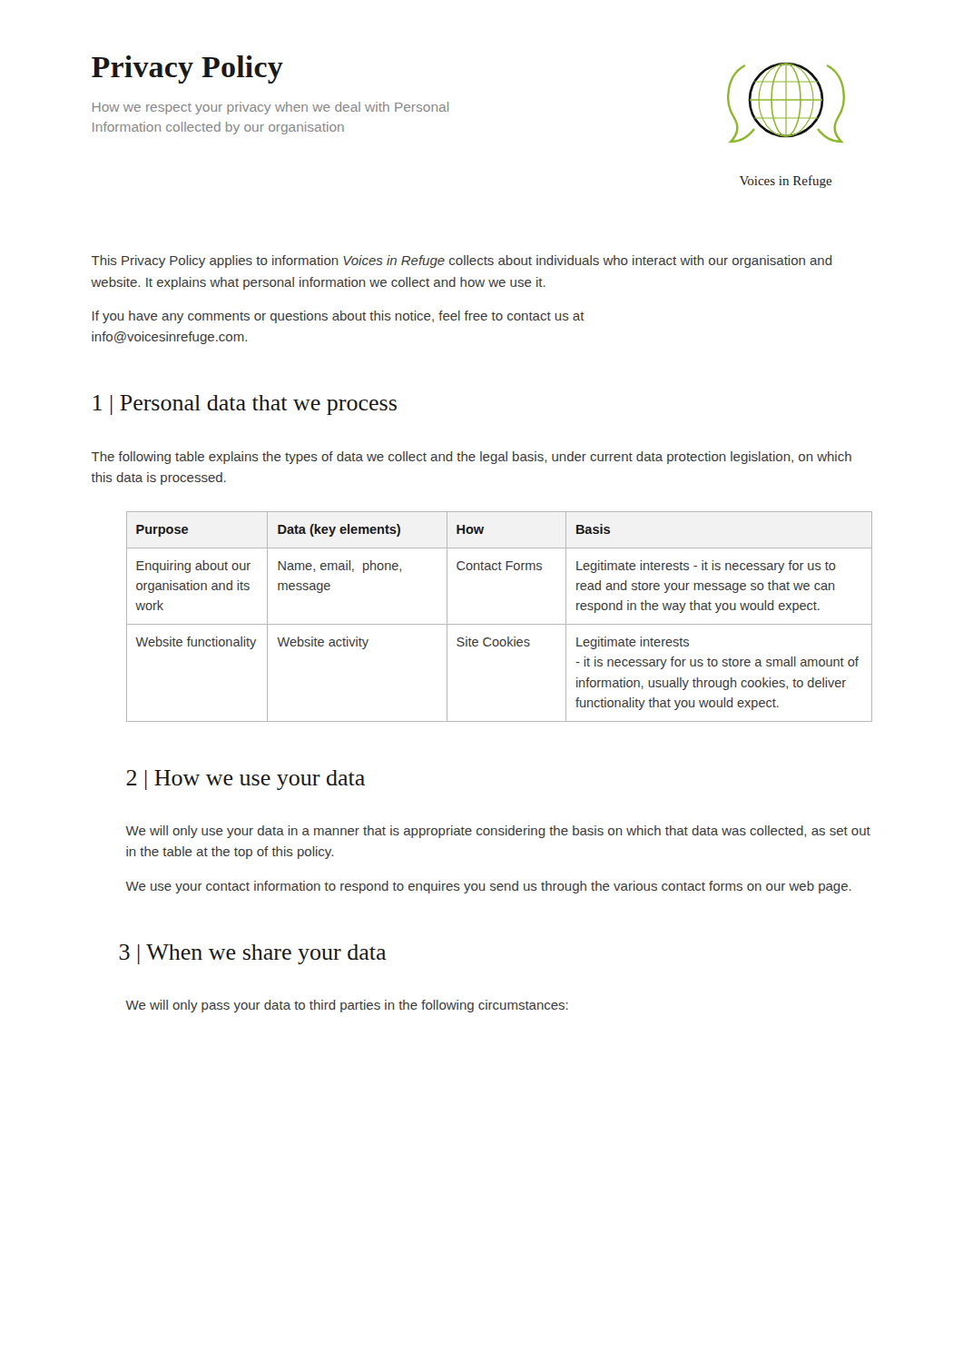Privacy Policy
How we respect your privacy when we deal with Personal
Information collected by our organisation
Voices in Refuge
This Privacy Policy applies to information Voices in Refuge collects about individuals who interact with our organisation and website. It explains what personal information we collect and how we use it.
If you have any comments or questions about this notice, feel free to contact us at
info@voicesinrefuge.com.
1 | Personal data that we process
The following table explains the types of data we collect and the legal basis, under current data protection legislation, on which this data is processed.
Personal data processed, purpose, method and legal basis
| Purpose | Data (key elements) | How | Basis |
| --- | --- | --- | --- |
| Enquiring about our organisation and its work | Name, email, phone, message | Contact Forms | Legitimate interests - it is necessary for us to read and store your message so that we can respond in the way that you would expect. |
| Website functionality | Website activity | Site Cookies | Legitimate interests - it is necessary for us to store a small amount of information, usually through cookies, to deliver functionality that you would expect. |
2 | How we use your data
We will only use your data in a manner that is appropriate considering the basis on which that data was collected, as set out in the table at the top of this policy.
We use your contact information to respond to enquires you send us through the various contact forms on our web page.
3 | When we share your data
We will only pass your data to third parties in the following circumstances: